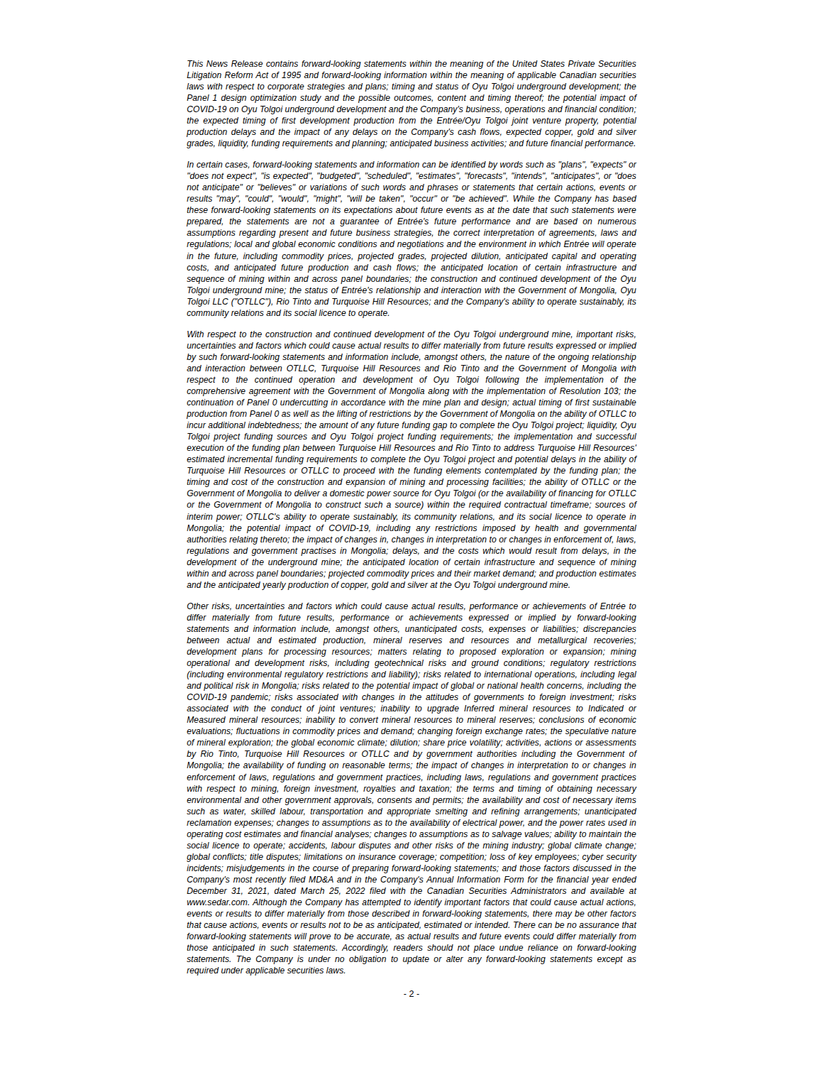This News Release contains forward-looking statements within the meaning of the United States Private Securities Litigation Reform Act of 1995 and forward-looking information within the meaning of applicable Canadian securities laws with respect to corporate strategies and plans; timing and status of Oyu Tolgoi underground development; the Panel 1 design optimization study and the possible outcomes, content and timing thereof; the potential impact of COVID-19 on Oyu Tolgoi underground development and the Company's business, operations and financial condition; the expected timing of first development production from the Entrée/Oyu Tolgoi joint venture property, potential production delays and the impact of any delays on the Company's cash flows, expected copper, gold and silver grades, liquidity, funding requirements and planning; anticipated business activities; and future financial performance.
In certain cases, forward-looking statements and information can be identified by words such as "plans", "expects" or "does not expect", "is expected", "budgeted", "scheduled", "estimates", "forecasts", "intends", "anticipates", or "does not anticipate" or "believes" or variations of such words and phrases or statements that certain actions, events or results "may", "could", "would", "might", "will be taken", "occur" or "be achieved". While the Company has based these forward-looking statements on its expectations about future events as at the date that such statements were prepared, the statements are not a guarantee of Entrée's future performance and are based on numerous assumptions regarding present and future business strategies, the correct interpretation of agreements, laws and regulations; local and global economic conditions and negotiations and the environment in which Entrée will operate in the future, including commodity prices, projected grades, projected dilution, anticipated capital and operating costs, and anticipated future production and cash flows; the anticipated location of certain infrastructure and sequence of mining within and across panel boundaries; the construction and continued development of the Oyu Tolgoi underground mine; the status of Entrée's relationship and interaction with the Government of Mongolia, Oyu Tolgoi LLC ("OTLLC"), Rio Tinto and Turquoise Hill Resources; and the Company's ability to operate sustainably, its community relations and its social licence to operate.
With respect to the construction and continued development of the Oyu Tolgoi underground mine, important risks, uncertainties and factors which could cause actual results to differ materially from future results expressed or implied by such forward-looking statements and information include, amongst others, the nature of the ongoing relationship and interaction between OTLLC, Turquoise Hill Resources and Rio Tinto and the Government of Mongolia with respect to the continued operation and development of Oyu Tolgoi following the implementation of the comprehensive agreement with the Government of Mongolia along with the implementation of Resolution 103; the continuation of Panel 0 undercutting in accordance with the mine plan and design; actual timing of first sustainable production from Panel 0 as well as the lifting of restrictions by the Government of Mongolia on the ability of OTLLC to incur additional indebtedness; the amount of any future funding gap to complete the Oyu Tolgoi project; liquidity, Oyu Tolgoi project funding sources and Oyu Tolgoi project funding requirements; the implementation and successful execution of the funding plan between Turquoise Hill Resources and Rio Tinto to address Turquoise Hill Resources' estimated incremental funding requirements to complete the Oyu Tolgoi project and potential delays in the ability of Turquoise Hill Resources or OTLLC to proceed with the funding elements contemplated by the funding plan; the timing and cost of the construction and expansion of mining and processing facilities; the ability of OTLLC or the Government of Mongolia to deliver a domestic power source for Oyu Tolgoi (or the availability of financing for OTLLC or the Government of Mongolia to construct such a source) within the required contractual timeframe; sources of interim power; OTLLC's ability to operate sustainably, its community relations, and its social licence to operate in Mongolia; the potential impact of COVID-19, including any restrictions imposed by health and governmental authorities relating thereto; the impact of changes in, changes in interpretation to or changes in enforcement of, laws, regulations and government practises in Mongolia; delays, and the costs which would result from delays, in the development of the underground mine; the anticipated location of certain infrastructure and sequence of mining within and across panel boundaries; projected commodity prices and their market demand; and production estimates and the anticipated yearly production of copper, gold and silver at the Oyu Tolgoi underground mine.
Other risks, uncertainties and factors which could cause actual results, performance or achievements of Entrée to differ materially from future results, performance or achievements expressed or implied by forward-looking statements and information include, amongst others, unanticipated costs, expenses or liabilities; discrepancies between actual and estimated production, mineral reserves and resources and metallurgical recoveries; development plans for processing resources; matters relating to proposed exploration or expansion; mining operational and development risks, including geotechnical risks and ground conditions; regulatory restrictions (including environmental regulatory restrictions and liability); risks related to international operations, including legal and political risk in Mongolia; risks related to the potential impact of global or national health concerns, including the COVID-19 pandemic; risks associated with changes in the attitudes of governments to foreign investment; risks associated with the conduct of joint ventures; inability to upgrade Inferred mineral resources to Indicated or Measured mineral resources; inability to convert mineral resources to mineral reserves; conclusions of economic evaluations; fluctuations in commodity prices and demand; changing foreign exchange rates; the speculative nature of mineral exploration; the global economic climate; dilution; share price volatility; activities, actions or assessments by Rio Tinto, Turquoise Hill Resources or OTLLC and by government authorities including the Government of Mongolia; the availability of funding on reasonable terms; the impact of changes in interpretation to or changes in enforcement of laws, regulations and government practices, including laws, regulations and government practices with respect to mining, foreign investment, royalties and taxation; the terms and timing of obtaining necessary environmental and other government approvals, consents and permits; the availability and cost of necessary items such as water, skilled labour, transportation and appropriate smelting and refining arrangements; unanticipated reclamation expenses; changes to assumptions as to the availability of electrical power, and the power rates used in operating cost estimates and financial analyses; changes to assumptions as to salvage values; ability to maintain the social licence to operate; accidents, labour disputes and other risks of the mining industry; global climate change; global conflicts; title disputes; limitations on insurance coverage; competition; loss of key employees; cyber security incidents; misjudgements in the course of preparing forward-looking statements; and those factors discussed in the Company's most recently filed MD&A and in the Company's Annual Information Form for the financial year ended December 31, 2021, dated March 25, 2022 filed with the Canadian Securities Administrators and available at www.sedar.com. Although the Company has attempted to identify important factors that could cause actual actions, events or results to differ materially from those described in forward-looking statements, there may be other factors that cause actions, events or results not to be as anticipated, estimated or intended. There can be no assurance that forward-looking statements will prove to be accurate, as actual results and future events could differ materially from those anticipated in such statements. Accordingly, readers should not place undue reliance on forward-looking statements. The Company is under no obligation to update or alter any forward-looking statements except as required under applicable securities laws.
- 2 -